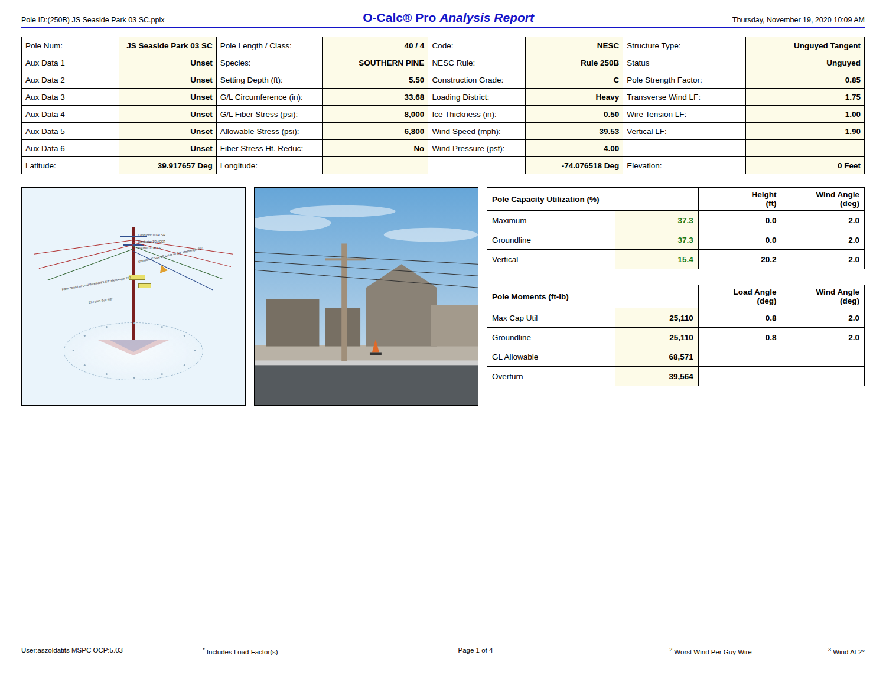Pole ID:(250B) JS Seaside Park 03 SC.pplx
O-Calc® Pro Analysis Report
Thursday, November 19, 2020 10:09 AM
| Pole Num: | JS Seaside Park 03 SC | Pole Length / Class: | 40 / 4 | Code: | NESC | Structure Type: | Unguyed Tangent |
| Aux Data 1 | Unset | Species: | SOUTHERN PINE | NESC Rule: | Rule 250B | Status | Unguyed |
| Aux Data 2 | Unset | Setting Depth (ft): | 5.50 | Construction Grade: | C | Pole Strength Factor: | 0.85 |
| Aux Data 3 | Unset | G/L Circumference (in): | 33.68 | Loading District: | Heavy | Transverse Wind LF: | 1.75 |
| Aux Data 4 | Unset | G/L Fiber Stress (psi): | 8,000 | Ice Thickness (in): | 0.50 | Wire Tension LF: | 1.00 |
| Aux Data 5 | Unset | Allowable Stress (psi): | 6,800 | Wind Speed (mph): | 39.53 | Vertical LF: | 1.90 |
| Aux Data 6 | Unset | Fiber Stress Ht. Reduc: | No | Wind Pressure (psf): | 4.00 | | |
| Latitude: | 39.917657 Deg | Longitude: | | | -74.076518 Deg | Elevation: | 0 Feet |
Conductor 1/0 ACSR
Conductor 1/0 ACSR
Neutral 1/0 ACSR
Standard 1" Size 2P Cable w/ 1/4" Messenger 767
Fiber Strand w/ Dual Wire/ADSS 1/4" Messenger 767
EXTEND-Bolt 5/8"
| Pole Capacity Utilization (%) | | Height (ft) | Wind Angle (deg) |
| --- | --- | --- | --- |
| Maximum | 37.3 | 0.0 | 2.0 |
| Groundline | 37.3 | 0.0 | 2.0 |
| Vertical | 15.4 | 20.2 | 2.0 |
| Pole Moments (ft-lb) | | Load Angle (deg) | Wind Angle (deg) |
| --- | --- | --- | --- |
| Max Cap Util | 25,110 | 0.8 | 2.0 |
| Groundline | 25,110 | 0.8 | 2.0 |
| GL Allowable | 68,571 | | |
| Overturn | 39,564 | | |
User:aszoldatits MSPC OCP:5.03
* Includes Load Factor(s)
Page 1 of 4
2 Worst Wind Per Guy Wire
3 Wind At 2°